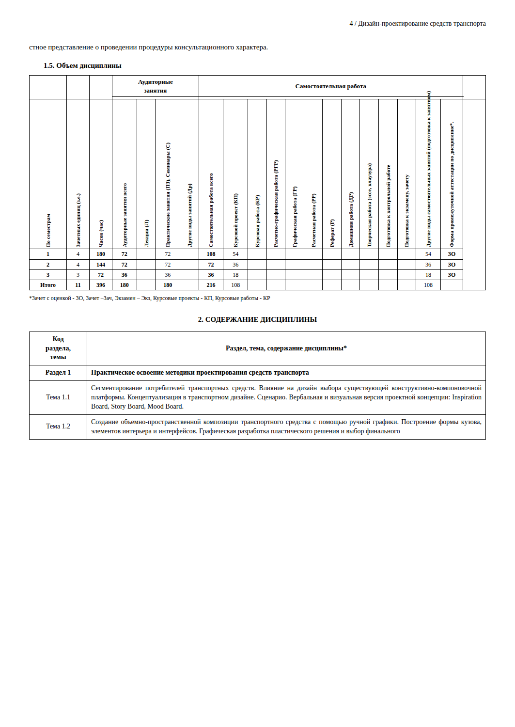4 / Дизайн-проектирование средств транспорта
стное представление о проведении процедуры консультационного характера.
1.5. Объем дисциплины
| | | | Аудиторные занятия | Самостоятельная работа | |
| --- | --- | --- | --- | --- | --- |
| По семестрам | Зачетных единиц (з.е.) | Часов (час) | Аудиторные занятия всего | Лекции (Л) | Практические занятия (ПЗ), Семинары (С) | Другие виды занятий (Др) | Самостоятельная работа всего | Курсовой проект (КП) | Курсовая работа (КР) | Расчетно-графическая работа (РГР) | Графическая работа (ГР) | Расчетная работа (РР) | Реферат (Р) | Домашняя работа (ДР) | Творческая работа (эссе, клаузура) | Подготовка к контрольной работе | Подготовка к экзамену, зачету | Другие виды самостоятельных занятий (подготовка к занятиям) | Форма промежуточной аттестации по дисциплине*. |
| 1 | 4 | 180 | 72 | | 72 | | 108 | 54 | | | | | | | | | | 54 | ЗО |
| 2 | 4 | 144 | 72 | | 72 | | 72 | 36 | | | | | | | | | | 36 | ЗО |
| 3 | 3 | 72 | 36 | | 36 | | 36 | 18 | | | | | | | | | | 18 | ЗО |
| Итого | 11 | 396 | 180 | | 180 | | 216 | 108 | | | | | | | | | | 108 | |
*Зачет с оценкой - ЗО, Зачет –Зач, Экзамен – Экз, Курсовые проекты - КП, Курсовые работы - КР
2. СОДЕРЖАНИЕ ДИСЦИПЛИНЫ
| Код раздела, темы | Раздел, тема, содержание дисциплины* |
| --- | --- |
| Раздел 1 | Практическое освоение методики проектирования средств транспорта |
| Тема 1.1 | Сегментирование потребителей транспортных средств. Влияние на дизайн выбора существующей конструктивно-компоновочной платформы. Концептуализация в транспортном дизайне. Сценарио. Вербальная и визуальная версия проектной концепции: Inspiration Board, Story Board, Mood Board. |
| Тема 1.2 | Создание объемно-пространственной композиции транспортного средства с помощью ручной графики. Построение формы кузова, элементов интерьера и интерфейсов. Графическая разработка пластического решения и выбор финального |